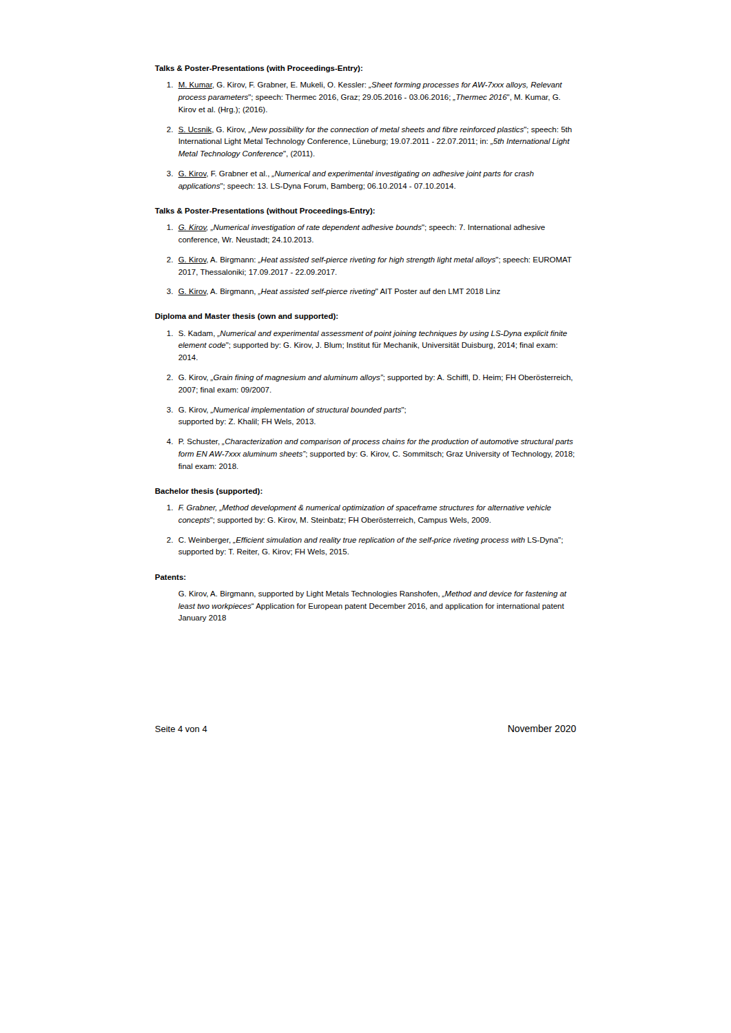Talks & Poster-Presentations (with Proceedings-Entry):
M. Kumar, G. Kirov, F. Grabner, E. Mukeli, O. Kessler: „Sheet forming processes for AW-7xxx alloys, Relevant process parameters"; speech: Thermec 2016, Graz; 29.05.2016 - 03.06.2016; „Thermec 2016", M. Kumar, G. Kirov et al. (Hrg.); (2016).
S. Ucsnik, G. Kirov, „New possibility for the connection of metal sheets and fibre reinforced plastics"; speech: 5th International Light Metal Technology Conference, Lüneburg; 19.07.2011 - 22.07.2011; in: „5th International Light Metal Technology Conference", (2011).
G. Kirov, F. Grabner et al., „Numerical and experimental investigating on adhesive joint parts for crash applications"; speech: 13. LS-Dyna Forum, Bamberg; 06.10.2014 - 07.10.2014.
Talks & Poster-Presentations (without Proceedings-Entry):
G. Kirov, „Numerical investigation of rate dependent adhesive bounds"; speech: 7. International adhesive conference, Wr. Neustadt; 24.10.2013.
G. Kirov, A. Birgmann: „Heat assisted self-pierce riveting for high strength light metal alloys"; speech: EUROMAT 2017, Thessaloniki; 17.09.2017 - 22.09.2017.
G. Kirov, A. Birgmann, „Heat assisted self-pierce riveting" AIT Poster auf den LMT 2018 Linz
Diploma and Master thesis (own and supported):
S. Kadam, „Numerical and experimental assessment of point joining techniques by using LS-Dyna explicit finite element code"; supported by: G. Kirov, J. Blum; Institut für Mechanik, Universität Duisburg, 2014; final exam: 2014.
G. Kirov, „Grain fining of magnesium and aluminum alloys”; supported by: A. Schiffl, D. Heim; FH Oberösterreich, 2007; final exam: 09/2007.
G. Kirov, „Numerical implementation of structural bounded parts";
supported by: Z. Khalil; FH Wels, 2013.
P. Schuster, „Characterization and comparison of process chains for the production of automotive structural parts form EN AW-7xxx aluminum sheets”; supported by: G. Kirov, C. Sommitsch; Graz University of Technology, 2018; final exam: 2018.
Bachelor thesis (supported):
F. Grabner, „Method development & numerical optimization of spaceframe structures for alternative vehicle concepts"; supported by: G. Kirov, M. Steinbatz; FH Oberösterreich, Campus Wels, 2009.
C. Weinberger, „Efficient simulation and reality true replication of the self-price riveting process with LS-Dyna"; supported by: T. Reiter, G. Kirov; FH Wels, 2015.
Patents:
G. Kirov, A. Birgmann, supported by Light Metals Technologies Ranshofen, „Method and device for fastening at least two workpieces“ Application for European patent December 2016, and application for international patent January 2018
Seite 4 von 4
November 2020